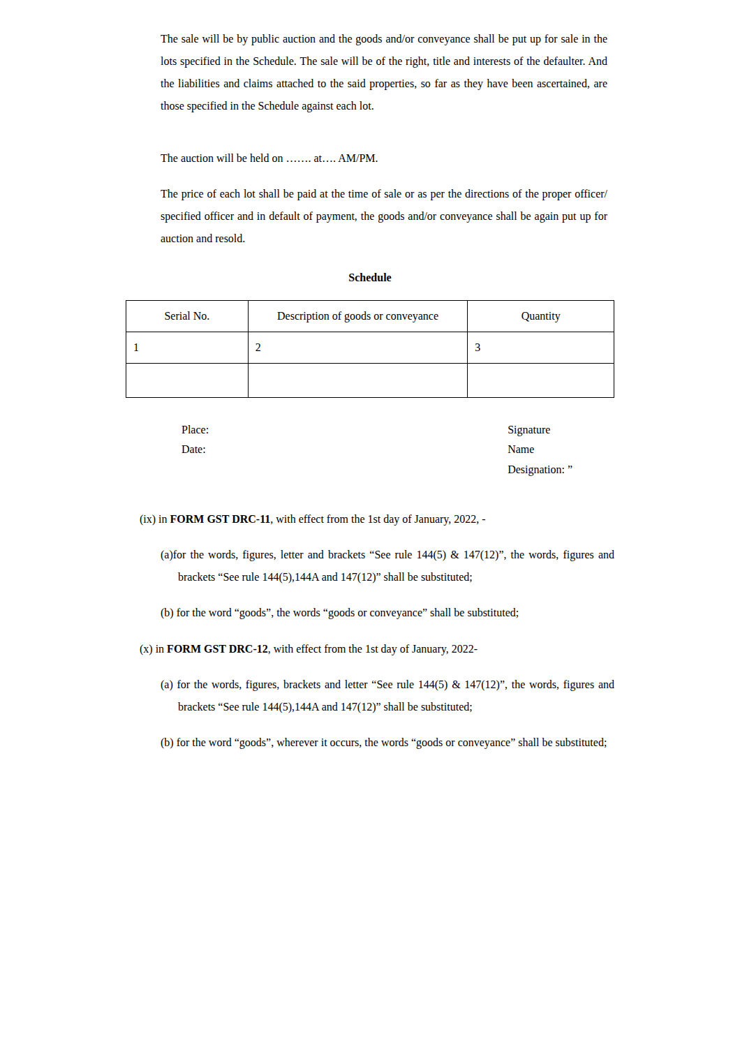The sale will be by public auction and the goods and/or conveyance shall be put up for sale in the lots specified in the Schedule. The sale will be of the right, title and interests of the defaulter. And the liabilities and claims attached to the said properties, so far as they have been ascertained, are those specified in the Schedule against each lot.
The auction will be held on ……. at…. AM/PM.
The price of each lot shall be paid at the time of sale or as per the directions of the proper officer/ specified officer and in default of payment, the goods and/or conveyance shall be again put up for auction and resold.
Schedule
| Serial No. | Description of goods or conveyance | Quantity |
| --- | --- | --- |
| 1 | 2 | 3 |
Place: Date:
Signature Name Designation: ”
(ix) in FORM GST DRC-11, with effect from the 1st day of January, 2022, -
(a)for the words, figures, letter and brackets “See rule 144(5) & 147(12)”, the words, figures and brackets “See rule 144(5),144A and 147(12)” shall be substituted;
(b) for the word “goods”, the words “goods or conveyance” shall be substituted;
(x) in FORM GST DRC-12, with effect from the 1st day of January, 2022-
(a) for the words, figures, brackets and letter “See rule 144(5) & 147(12)”, the words, figures and brackets “See rule 144(5),144A and 147(12)” shall be substituted;
(b) for the word “goods”, wherever it occurs, the words “goods or conveyance” shall be substituted;